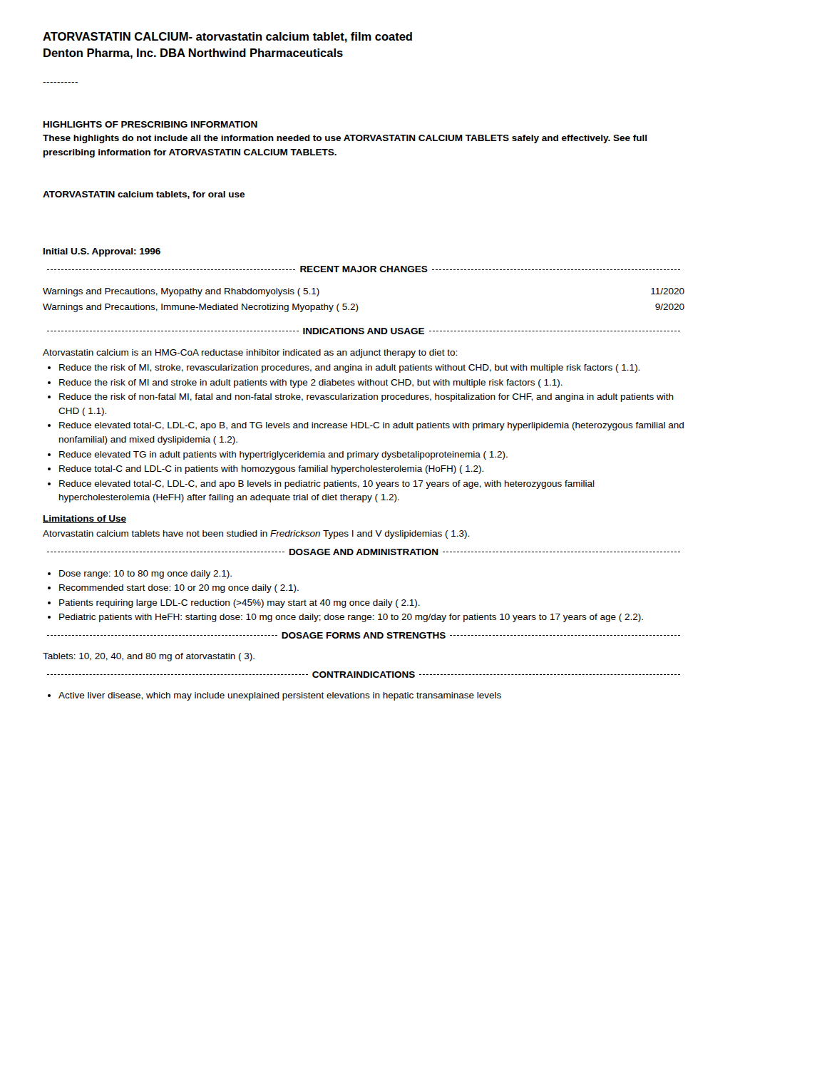ATORVASTATIN CALCIUM- atorvastatin calcium tablet, film coated
Denton Pharma, Inc. DBA Northwind Pharmaceuticals
----------
HIGHLIGHTS OF PRESCRIBING INFORMATION
These highlights do not include all the information needed to use ATORVASTATIN CALCIUM TABLETS safely and effectively. See full prescribing information for ATORVASTATIN CALCIUM TABLETS.
ATORVASTATIN calcium tablets, for oral use
Initial U.S. Approval: 1996
RECENT MAJOR CHANGES
| Warnings and Precautions, Myopathy and Rhabdomyolysis ( 5.1) | 11/2020 |
| Warnings and Precautions, Immune-Mediated Necrotizing Myopathy ( 5.2) | 9/2020 |
INDICATIONS AND USAGE
Atorvastatin calcium is an HMG-CoA reductase inhibitor indicated as an adjunct therapy to diet to:
Reduce the risk of MI, stroke, revascularization procedures, and angina in adult patients without CHD, but with multiple risk factors ( 1.1).
Reduce the risk of MI and stroke in adult patients with type 2 diabetes without CHD, but with multiple risk factors ( 1.1).
Reduce the risk of non-fatal MI, fatal and non-fatal stroke, revascularization procedures, hospitalization for CHF, and angina in adult patients with CHD ( 1.1).
Reduce elevated total-C, LDL-C, apo B, and TG levels and increase HDL-C in adult patients with primary hyperlipidemia (heterozygous familial and nonfamilial) and mixed dyslipidemia ( 1.2).
Reduce elevated TG in adult patients with hypertriglyceridemia and primary dysbetalipoproteinemia ( 1.2).
Reduce total-C and LDL-C in patients with homozygous familial hypercholesterolemia (HoFH) ( 1.2).
Reduce elevated total-C, LDL-C, and apo B levels in pediatric patients, 10 years to 17 years of age, with heterozygous familial hypercholesterolemia (HeFH) after failing an adequate trial of diet therapy ( 1.2).
Limitations of Use
Atorvastatin calcium tablets have not been studied in Fredrickson Types I and V dyslipidemias ( 1.3).
DOSAGE AND ADMINISTRATION
Dose range: 10 to 80 mg once daily 2.1).
Recommended start dose: 10 or 20 mg once daily ( 2.1).
Patients requiring large LDL-C reduction (>45%) may start at 40 mg once daily ( 2.1).
Pediatric patients with HeFH: starting dose: 10 mg once daily; dose range: 10 to 20 mg/day for patients 10 years to 17 years of age ( 2.2).
DOSAGE FORMS AND STRENGTHS
Tablets: 10, 20, 40, and 80 mg of atorvastatin ( 3).
CONTRAINDICATIONS
Active liver disease, which may include unexplained persistent elevations in hepatic transaminase levels